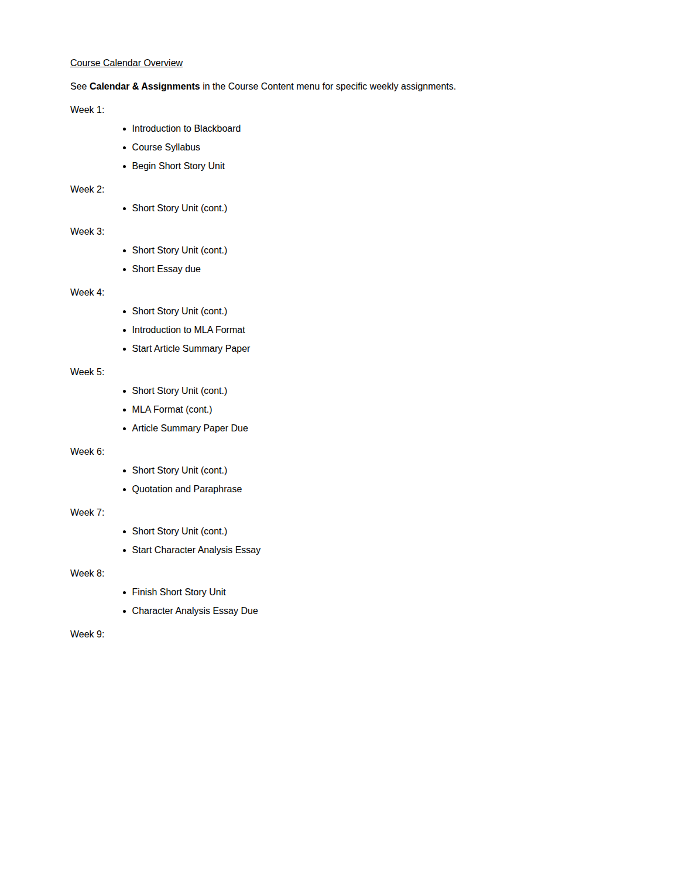Course Calendar Overview
See Calendar & Assignments in the Course Content menu for specific weekly assignments.
Week 1:
Introduction to Blackboard
Course Syllabus
Begin Short Story Unit
Week 2:
Short Story Unit (cont.)
Week 3:
Short Story Unit (cont.)
Short Essay due
Week 4:
Short Story Unit (cont.)
Introduction to MLA Format
Start Article Summary Paper
Week 5:
Short Story Unit (cont.)
MLA Format (cont.)
Article Summary Paper Due
Week 6:
Short Story Unit (cont.)
Quotation and Paraphrase
Week 7:
Short Story Unit (cont.)
Start Character Analysis Essay
Week 8:
Finish Short Story Unit
Character Analysis Essay Due
Week 9: